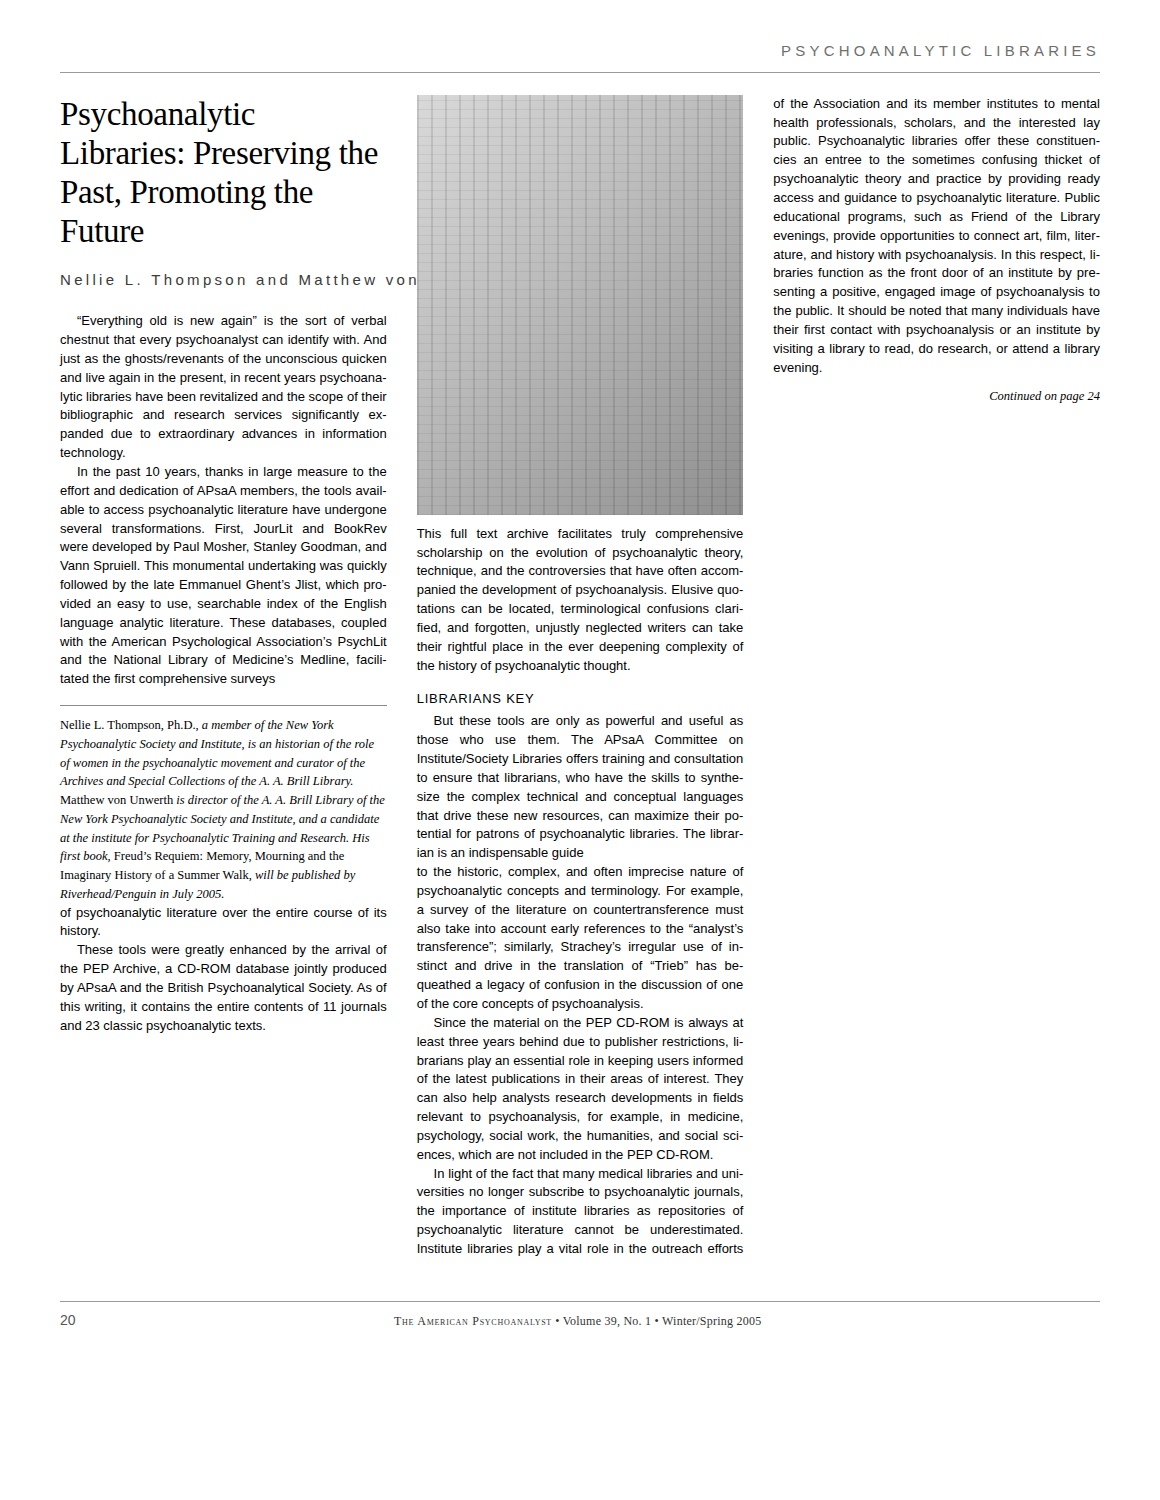Psychoanalytic Libraries
Psychoanalytic Libraries: Preserving the Past, Promoting the Future
Nellie L. Thompson and Matthew von Unwerth
“Everything old is new again” is the sort of verbal chestnut that every psychoanalyst can identify with. And just as the ghosts/revenants of the unconscious quicken and live again in the present, in recent years psychoanalytic libraries have been revitalized and the scope of their bibliographic and research services significantly expanded due to extraordinary advances in information technology.
In the past 10 years, thanks in large measure to the effort and dedication of APsaA members, the tools available to access psychoanalytic literature have undergone several transformations. First, JourLit and BookRev were developed by Paul Mosher, Stanley Goodman, and Vann Spruiell. This monumental undertaking was quickly followed by the late Emmanuel Ghent’s Jlist, which provided an easy to use, searchable index of the English language analytic literature. These databases, coupled with the American Psychological Association’s PsychLit and the National Library of Medicine’s Medline, facilitated the first comprehensive surveys
Nellie L. Thompson, Ph.D., a member of the New York Psychoanalytic Society and Institute, is an historian of the role of women in the psychoanalytic movement and curator of the Archives and Special Collections of the A. A. Brill Library. Matthew von Unwerth is director of the A. A. Brill Library of the New York Psychoanalytic Society and Institute, and a candidate at the institute for Psychoanalytic Training and Research. His first book, Freud’s Requiem: Memory, Mourning and the Imaginary History of a Summer Walk, will be published by Riverhead/Penguin in July 2005.
of psychoanalytic literature over the entire course of its history.
These tools were greatly enhanced by the arrival of the PEP Archive, a CD-ROM database jointly produced by APsaA and the British Psychoanalytical Society. As of this writing, it contains the entire contents of 11 journals and 23 classic psychoanalytic texts.
This full text archive facilitates truly comprehensive scholarship on the evolution of psychoanalytic theory, technique, and the controversies that have often accompanied the development of psychoanalysis. Elusive quotations can be located, terminological confusions clarified, and forgotten, unjustly neglected writers can take their rightful place in the ever deepening complexity of the history of psychoanalytic thought.
LIBRARIANS KEY
But these tools are only as powerful and useful as those who use them. The APsaA Committee on Institute/Society Libraries offers training and consultation to ensure that librarians, who have the skills to synthesize the complex technical and conceptual languages that drive these new resources, can maximize their potential for patrons of psychoanalytic libraries. The librarian is an indispensable guide
to the historic, complex, and often imprecise nature of psychoanalytic concepts and terminology. For example, a survey of the literature on countertransference must also take into account early references to the “analyst’s transference”; similarly, Strachey’s irregular use of instinct and drive in the translation of “Trieb” has bequeathed a legacy of confusion in the discussion of one of the core concepts of psychoanalysis.
Since the material on the PEP CD-ROM is always at least three years behind due to publisher restrictions, librarians play an essential role in keeping users informed of the latest publications in their areas of interest. They can also help analysts research developments in fields relevant to psychoanalysis, for example, in medicine, psychology, social work, the humanities, and social sciences, which are not included in the PEP CD-ROM.
In light of the fact that many medical libraries and universities no longer subscribe to psychoanalytic journals, the importance of institute libraries as repositories of psychoanalytic literature cannot be underestimated. Institute libraries play a vital role in the outreach efforts of the Association and its member institutes to mental health professionals, scholars, and the interested lay public. Psychoanalytic libraries offer these constituencies an entree to the sometimes confusing thicket of psychoanalytic theory and practice by providing ready access and guidance to psychoanalytic literature. Public educational programs, such as Friend of the Library evenings, provide opportunities to connect art, film, literature, and history with psychoanalysis. In this respect, libraries function as the front door of an institute by presenting a positive, engaged image of psychoanalysis to the public. It should be noted that many individuals have their first contact with psychoanalysis or an institute by visiting a library to read, do research, or attend a library evening.
Continued on page 24
20
The American Psychoanalyst • Volume 39, No. 1 • Winter/Spring 2005